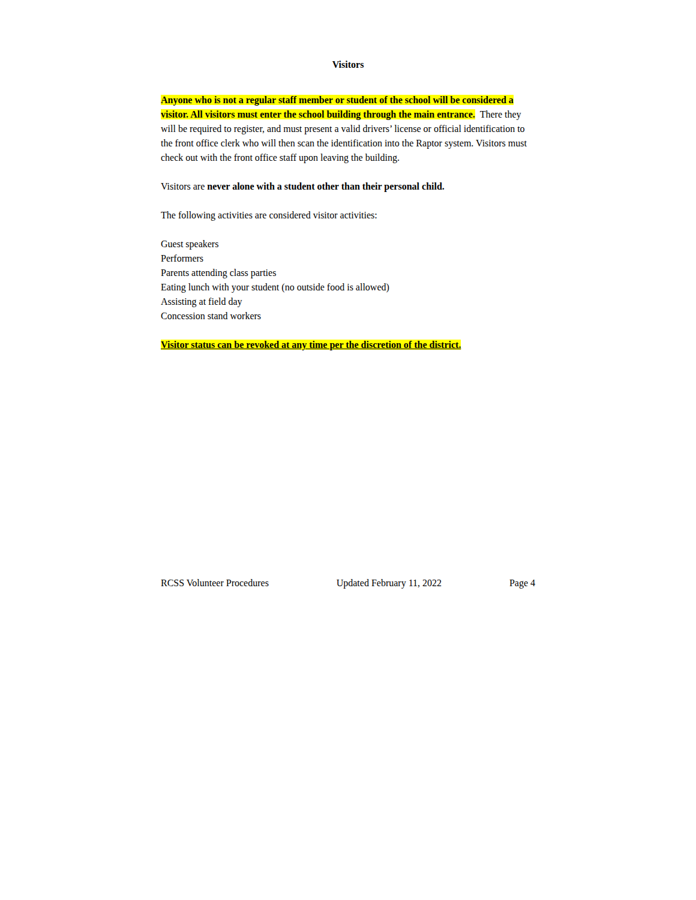Visitors
Anyone who is not a regular staff member or student of the school will be considered a visitor. All visitors must enter the school building through the main entrance. There they will be required to register, and must present a valid drivers’ license or official identification to the front office clerk who will then scan the identification into the Raptor system. Visitors must check out with the front office staff upon leaving the building.
Visitors are never alone with a student other than their personal child.
The following activities are considered visitor activities:
Guest speakers
Performers
Parents attending class parties
Eating lunch with your student (no outside food is allowed)
Assisting at field day
Concession stand workers
Visitor status can be revoked at any time per the discretion of the district.
RCSS Volunteer Procedures
Updated February 11, 2022
Page 4